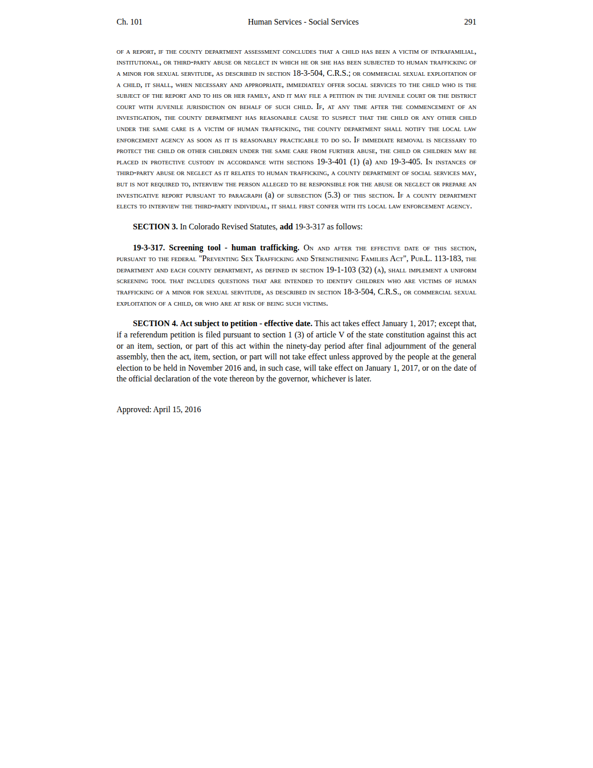Ch. 101 Human Services - Social Services 291
of a report, if the county department assessment concludes that a child has been a victim of intrafamilial, institutional, or third-party abuse or neglect in which he or she has been subjected to human trafficking of a minor for sexual servitude, as described in section 18-3-504, C.R.S.; or commercial sexual exploitation of a child, it shall, when necessary and appropriate, immediately offer social services to the child who is the subject of the report and to his or her family, and it may file a petition in the juvenile court or the district court with juvenile jurisdiction on behalf of such child. If, at any time after the commencement of an investigation, the county department has reasonable cause to suspect that the child or any other child under the same care is a victim of human trafficking, the county department shall notify the local law enforcement agency as soon as it is reasonably practicable to do so. If immediate removal is necessary to protect the child or other children under the same care from further abuse, the child or children may be placed in protective custody in accordance with sections 19-3-401 (1) (a) and 19-3-405. In instances of third-party abuse or neglect as it relates to human trafficking, a county department of social services may, but is not required to, interview the person alleged to be responsible for the abuse or neglect or prepare an investigative report pursuant to paragraph (a) of subsection (5.3) of this section. If a county department elects to interview the third-party individual, it shall first confer with its local law enforcement agency.
SECTION 3. In Colorado Revised Statutes, add 19-3-317 as follows:
19-3-317. Screening tool - human trafficking. On and after the effective date of this section, pursuant to the federal "Preventing Sex Trafficking and Strengthening Families Act", Pub.L. 113-183, the department and each county department, as defined in section 19-1-103 (32) (a), shall implement a uniform screening tool that includes questions that are intended to identify children who are victims of human trafficking of a minor for sexual servitude, as described in section 18-3-504, C.R.S., or commercial sexual exploitation of a child, or who are at risk of being such victims.
SECTION 4. Act subject to petition - effective date. This act takes effect January 1, 2017; except that, if a referendum petition is filed pursuant to section 1 (3) of article V of the state constitution against this act or an item, section, or part of this act within the ninety-day period after final adjournment of the general assembly, then the act, item, section, or part will not take effect unless approved by the people at the general election to be held in November 2016 and, in such case, will take effect on January 1, 2017, or on the date of the official declaration of the vote thereon by the governor, whichever is later.
Approved: April 15, 2016